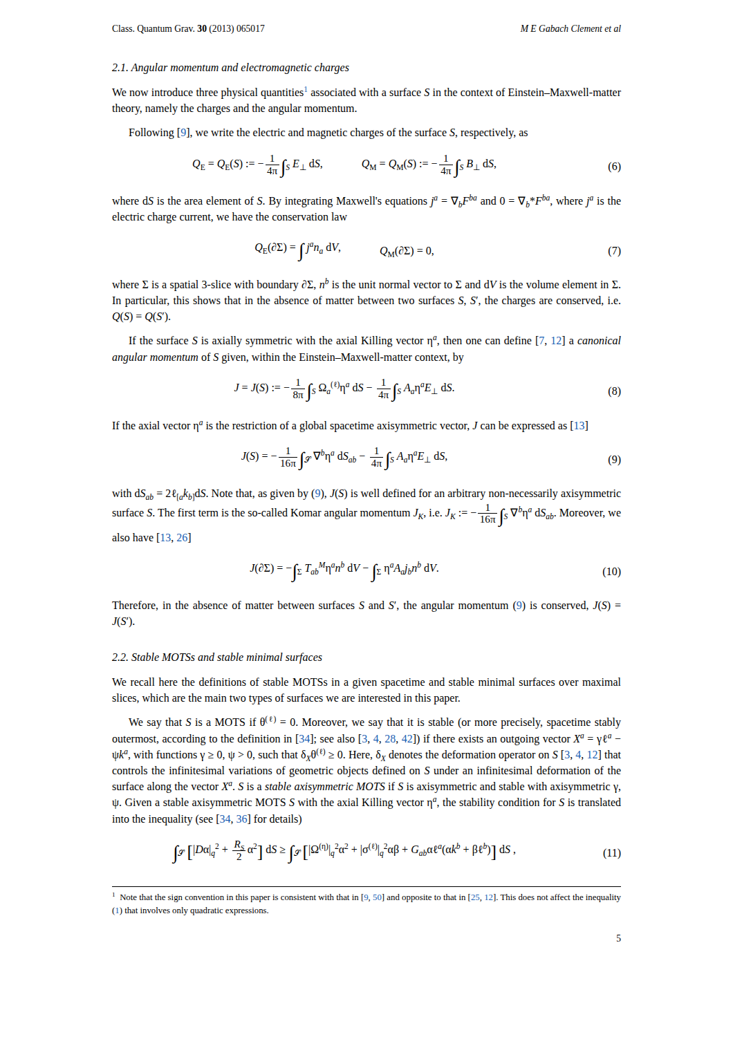Class. Quantum Grav. 30 (2013) 065017 M E Gabach Clement et al
2.1. Angular momentum and electromagnetic charges
We now introduce three physical quantities1 associated with a surface S in the context of Einstein–Maxwell-matter theory, namely the charges and the angular momentum.
Following [9], we write the electric and magnetic charges of the surface S, respectively, as
QE = QE(S) := −14π∫S E⊥ dS, QM = QM(S) := −14π∫S B⊥ dS,
(6)
where dS is the area element of S. By integrating Maxwell's equations ja = ∇bFba and 0 = ∇b*Fba, where ja is the electric charge current, we have the conservation law
QE(∂Σ) = ∫ jana dV, QM(∂Σ) = 0,
(7)
where Σ is a spatial 3-slice with boundary ∂Σ, nb is the unit normal vector to Σ and dV is the volume element in Σ. In particular, this shows that in the absence of matter between two surfaces S, S′, the charges are conserved, i.e. Q(S) = Q(S′).
If the surface S is axially symmetric with the axial Killing vector ηa, then one can define [7, 12] a canonical angular momentum of S given, within the Einstein–Maxwell-matter context, by
J = J(S) := −18π∫S Ωa(ℓ)ηa dS − 14π∫S AaηaE⊥ dS.
(8)
If the axial vector ηa is the restriction of a global spacetime axisymmetric vector, J can be expressed as [13]
J(S) = −116π∫𝒮 ∇bηa dSab − 14π∫S AaηaE⊥ dS,
(9)
with dSab = 2ℓ[akb]dS. Note that, as given by (9), J(S) is well defined for an arbitrary non-necessarily axisymmetric surface S. The first term is the so-called Komar angular momentum JK, i.e. JK := −116π∫S ∇bηa dSab. Moreover, we also have [13, 26]
J(∂Σ) = −∫Σ TabMηanb dV − ∫Σ ηaAajbnb dV.
(10)
Therefore, in the absence of matter between surfaces S and S′, the angular momentum (9) is conserved, J(S) = J(S′).
2.2. Stable MOTSs and stable minimal surfaces
We recall here the definitions of stable MOTSs in a given spacetime and stable minimal surfaces over maximal slices, which are the main two types of surfaces we are interested in this paper.
We say that S is a MOTS if θ(ℓ) = 0. Moreover, we say that it is stable (or more precisely, spacetime stably outermost, according to the definition in [34]; see also [3, 4, 28, 42]) if there exists an outgoing vector Xa = γℓa − ψka, with functions γ ≥ 0, ψ > 0, such that δXθ(ℓ) ≥ 0. Here, δX denotes the deformation operator on S [3, 4, 12] that controls the infinitesimal variations of geometric objects defined on S under an infinitesimal deformation of the surface along the vector Xa. S is a stable axisymmetric MOTS if S is axisymmetric and stable with axisymmetric γ, ψ. Given a stable axisymmetric MOTS S with the axial Killing vector ηa, the stability condition for S is translated into the inequality (see [34, 36] for details)
∫𝒮 [|Dα|q2 + RS 2α2] dS ≥ ∫𝒮 [|Ω(η)|q2α2 + |σ(ℓ)|q2αβ + Gabαℓa(αkb + βℓb)] dS ,
(11)
1 Note that the sign convention in this paper is consistent with that in [9, 50] and opposite to that in [25, 12]. This does not affect the inequality (1) that involves only quadratic expressions.
5